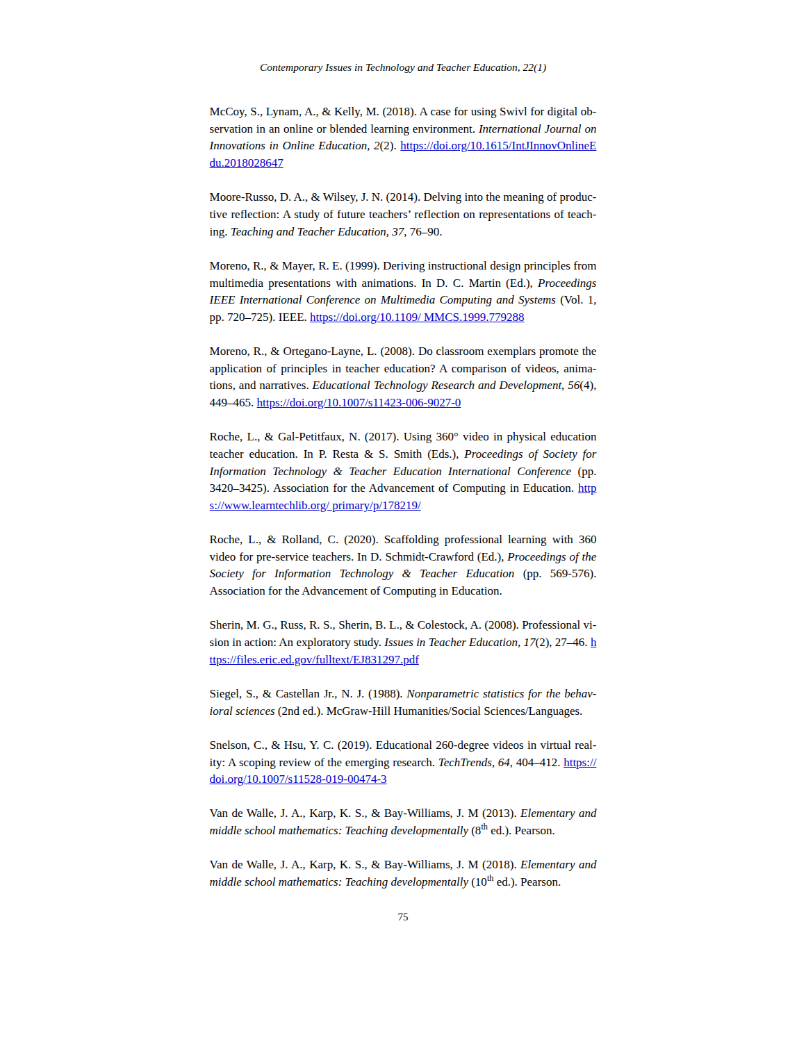Contemporary Issues in Technology and Teacher Education, 22(1)
McCoy, S., Lynam, A., & Kelly, M. (2018). A case for using Swivl for digital observation in an online or blended learning environment. International Journal on Innovations in Online Education, 2(2). https://doi.org/10.1615/IntJInnovOnlineEdu.2018028647
Moore-Russo, D. A., & Wilsey, J. N. (2014). Delving into the meaning of productive reflection: A study of future teachers’ reflection on representations of teaching. Teaching and Teacher Education, 37, 76–90.
Moreno, R., & Mayer, R. E. (1999). Deriving instructional design principles from multimedia presentations with animations. In D. C. Martin (Ed.), Proceedings IEEE International Conference on Multimedia Computing and Systems (Vol. 1, pp. 720–725). IEEE. https://doi.org/10.1109/ MMCS.1999.779288
Moreno, R., & Ortegano-Layne, L. (2008). Do classroom exemplars promote the application of principles in teacher education? A comparison of videos, animations, and narratives. Educational Technology Research and Development, 56(4), 449–465. https://doi.org/10.1007/s11423-006-9027-0
Roche, L., & Gal-Petitfaux, N. (2017). Using 360° video in physical education teacher education. In P. Resta & S. Smith (Eds.), Proceedings of Society for Information Technology & Teacher Education International Conference (pp. 3420–3425). Association for the Advancement of Computing in Education. https://www.learntechlib.org/ primary/p/178219/
Roche, L., & Rolland, C. (2020). Scaffolding professional learning with 360 video for pre-service teachers. In D. Schmidt-Crawford (Ed.), Proceedings of the Society for Information Technology & Teacher Education (pp. 569-576). Association for the Advancement of Computing in Education.
Sherin, M. G., Russ, R. S., Sherin, B. L., & Colestock, A. (2008). Professional vision in action: An exploratory study. Issues in Teacher Education, 17(2), 27–46. https://files.eric.ed.gov/fulltext/EJ831297.pdf
Siegel, S., & Castellan Jr., N. J. (1988). Nonparametric statistics for the behavioral sciences (2nd ed.). McGraw-Hill Humanities/Social Sciences/Languages.
Snelson, C., & Hsu, Y. C. (2019). Educational 260-degree videos in virtual reality: A scoping review of the emerging research. TechTrends, 64, 404–412. https://doi.org/10.1007/s11528-019-00474-3
Van de Walle, J. A., Karp, K. S., & Bay-Williams, J. M (2013). Elementary and middle school mathematics: Teaching developmentally (8th ed.). Pearson.
Van de Walle, J. A., Karp, K. S., & Bay-Williams, J. M (2018). Elementary and middle school mathematics: Teaching developmentally (10th ed.). Pearson.
75